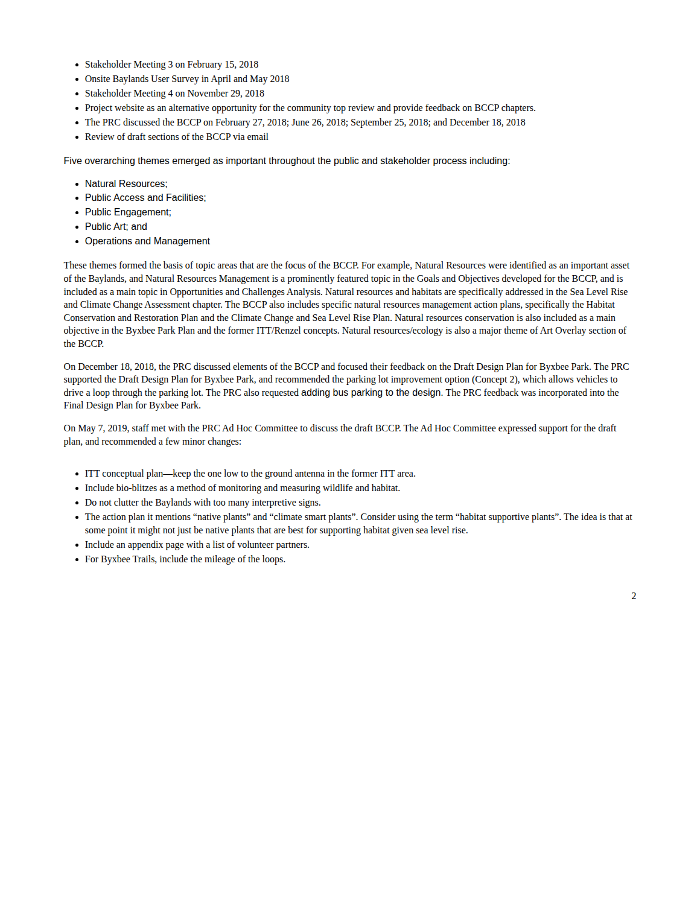Stakeholder Meeting 3 on February 15, 2018
Onsite Baylands User Survey in April and May 2018
Stakeholder Meeting 4 on November 29, 2018
Project website as an alternative opportunity for the community top review and provide feedback on BCCP chapters.
The PRC discussed the BCCP on February 27, 2018; June 26, 2018; September 25, 2018; and December 18, 2018
Review of draft sections of the BCCP via email
Five overarching themes emerged as important throughout the public and stakeholder process including:
Natural Resources;
Public Access and Facilities;
Public Engagement;
Public Art; and
Operations and Management
These themes formed the basis of topic areas that are the focus of the BCCP. For example, Natural Resources were identified as an important asset of the Baylands, and Natural Resources Management is a prominently featured topic in the Goals and Objectives developed for the BCCP, and is included as a main topic in Opportunities and Challenges Analysis. Natural resources and habitats are specifically addressed in the Sea Level Rise and Climate Change Assessment chapter. The BCCP also includes specific natural resources management action plans, specifically the Habitat Conservation and Restoration Plan and the Climate Change and Sea Level Rise Plan. Natural resources conservation is also included as a main objective in the Byxbee Park Plan and the former ITT/Renzel concepts. Natural resources/ecology is also a major theme of Art Overlay section of the BCCP.
On December 18, 2018, the PRC discussed elements of the BCCP and focused their feedback on the Draft Design Plan for Byxbee Park. The PRC supported the Draft Design Plan for Byxbee Park, and recommended the parking lot improvement option (Concept 2), which allows vehicles to drive a loop through the parking lot. The PRC also requested adding bus parking to the design. The PRC feedback was incorporated into the Final Design Plan for Byxbee Park.
On May 7, 2019, staff met with the PRC Ad Hoc Committee to discuss the draft BCCP. The Ad Hoc Committee expressed support for the draft plan, and recommended a few minor changes:
ITT conceptual plan—keep the one low to the ground antenna in the former ITT area.
Include bio-blitzes as a method of monitoring and measuring wildlife and habitat.
Do not clutter the Baylands with too many interpretive signs.
The action plan it mentions “native plants” and “climate smart plants”. Consider using the term “habitat supportive plants”. The idea is that at some point it might not just be native plants that are best for supporting habitat given sea level rise.
Include an appendix page with a list of volunteer partners.
For Byxbee Trails, include the mileage of the loops.
2